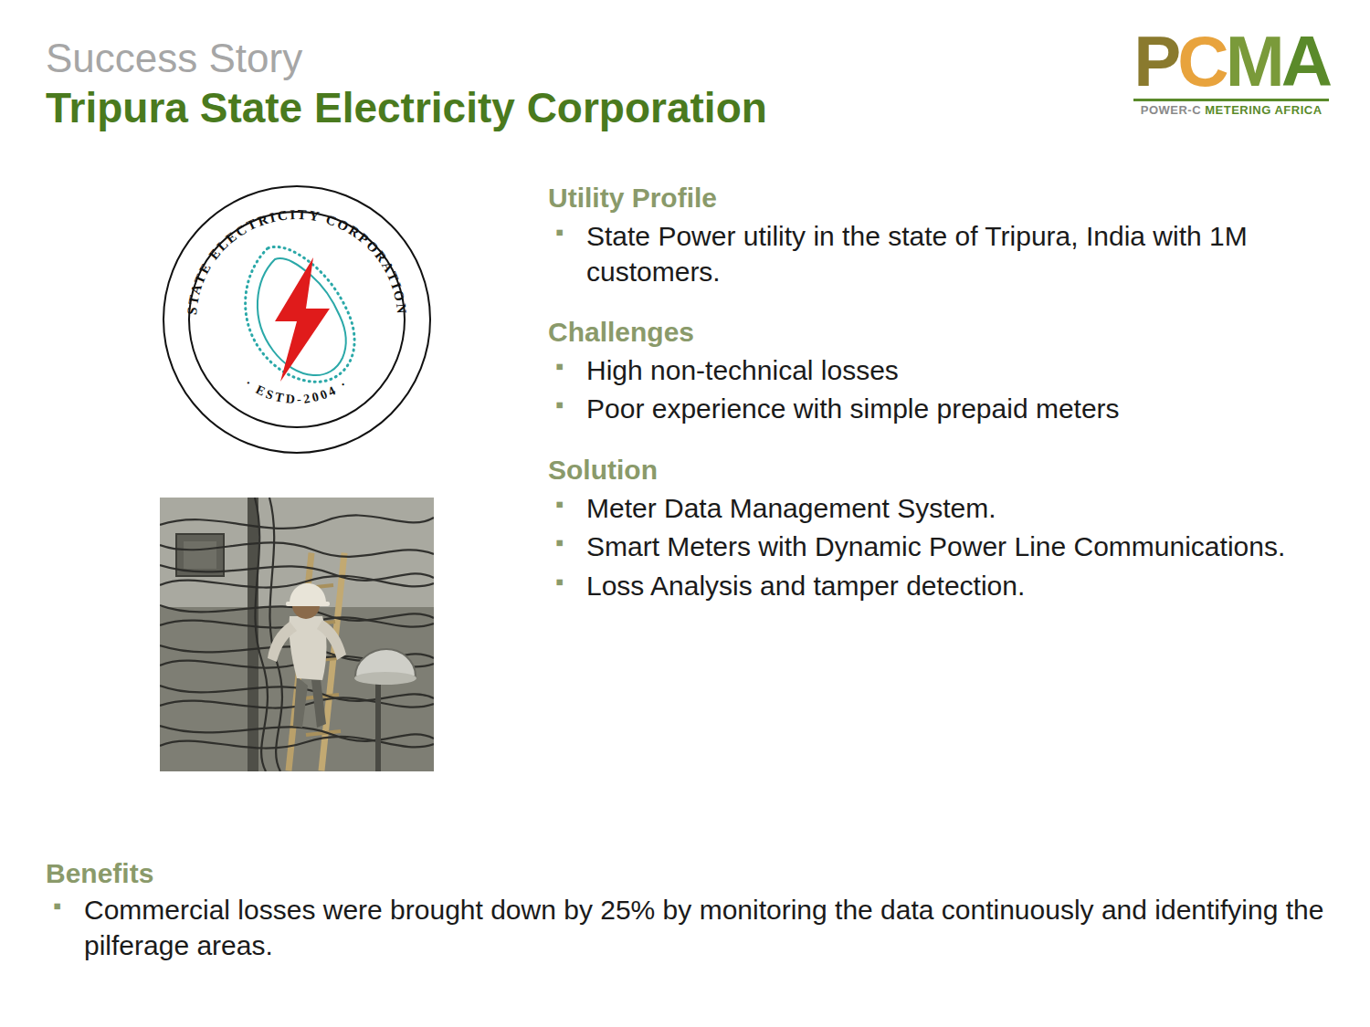PCMA
POWER-C METERING AFRICA
Success Story
Tripura State Electricity Corporation
TRIPURA STATE ELECTRICITY CORPORATION LIMITED · ESTD-2004 ·
Utility Profile
State Power utility in the state of Tripura, India with 1M customers.
Challenges
High non-technical losses
Poor experience with simple prepaid meters
Solution
Meter Data Management System.
Smart Meters with Dynamic Power Line Communications.
Loss Analysis and tamper detection.
Benefits
Commercial losses were brought down by 25% by monitoring the data continuously and identifying the pilferage areas.